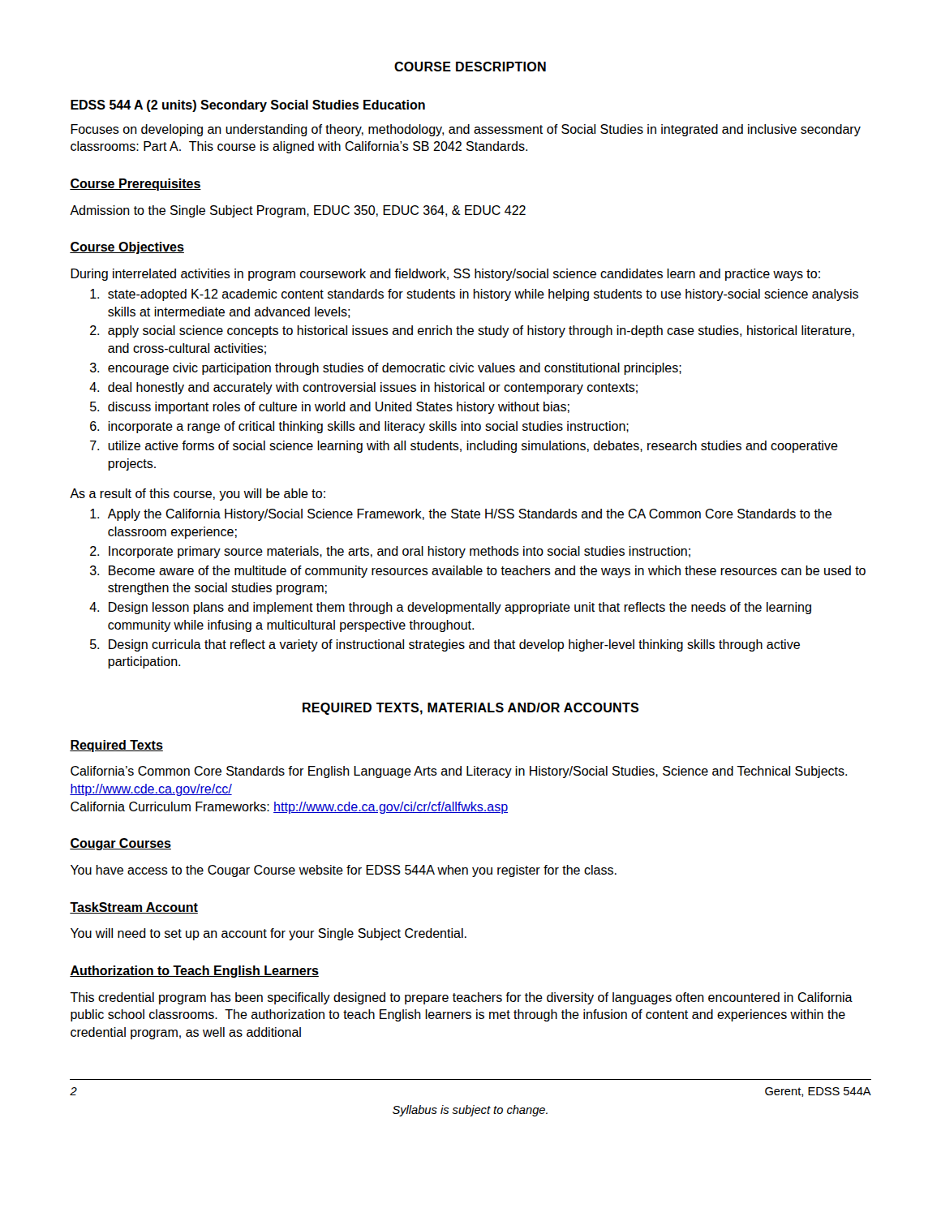COURSE DESCRIPTION
EDSS 544 A (2 units) Secondary Social Studies Education
Focuses on developing an understanding of theory, methodology, and assessment of Social Studies in integrated and inclusive secondary classrooms: Part A. This course is aligned with California’s SB 2042 Standards.
Course Prerequisites
Admission to the Single Subject Program, EDUC 350, EDUC 364, & EDUC 422
Course Objectives
During interrelated activities in program coursework and fieldwork, SS history/social science candidates learn and practice ways to:
state-adopted K-12 academic content standards for students in history while helping students to use history-social science analysis skills at intermediate and advanced levels;
apply social science concepts to historical issues and enrich the study of history through in-depth case studies, historical literature, and cross-cultural activities;
encourage civic participation through studies of democratic civic values and constitutional principles;
deal honestly and accurately with controversial issues in historical or contemporary contexts;
discuss important roles of culture in world and United States history without bias;
incorporate a range of critical thinking skills and literacy skills into social studies instruction;
utilize active forms of social science learning with all students, including simulations, debates, research studies and cooperative projects.
As a result of this course, you will be able to:
Apply the California History/Social Science Framework, the State H/SS Standards and the CA Common Core Standards to the classroom experience;
Incorporate primary source materials, the arts, and oral history methods into social studies instruction;
Become aware of the multitude of community resources available to teachers and the ways in which these resources can be used to strengthen the social studies program;
Design lesson plans and implement them through a developmentally appropriate unit that reflects the needs of the learning community while infusing a multicultural perspective throughout.
Design curricula that reflect a variety of instructional strategies and that develop higher-level thinking skills through active participation.
REQUIRED TEXTS, MATERIALS AND/OR ACCOUNTS
Required Texts
California’s Common Core Standards for English Language Arts and Literacy in History/Social Studies, Science and Technical Subjects. http://www.cde.ca.gov/re/cc/
California Curriculum Frameworks: http://www.cde.ca.gov/ci/cr/cf/allfwks.asp
Cougar Courses
You have access to the Cougar Course website for EDSS 544A when you register for the class.
TaskStream Account
You will need to set up an account for your Single Subject Credential.
Authorization to Teach English Learners
This credential program has been specifically designed to prepare teachers for the diversity of languages often encountered in California public school classrooms. The authorization to teach English learners is met through the infusion of content and experiences within the credential program, as well as additional
2 Gerent, EDSS 544A
Syllabus is subject to change.